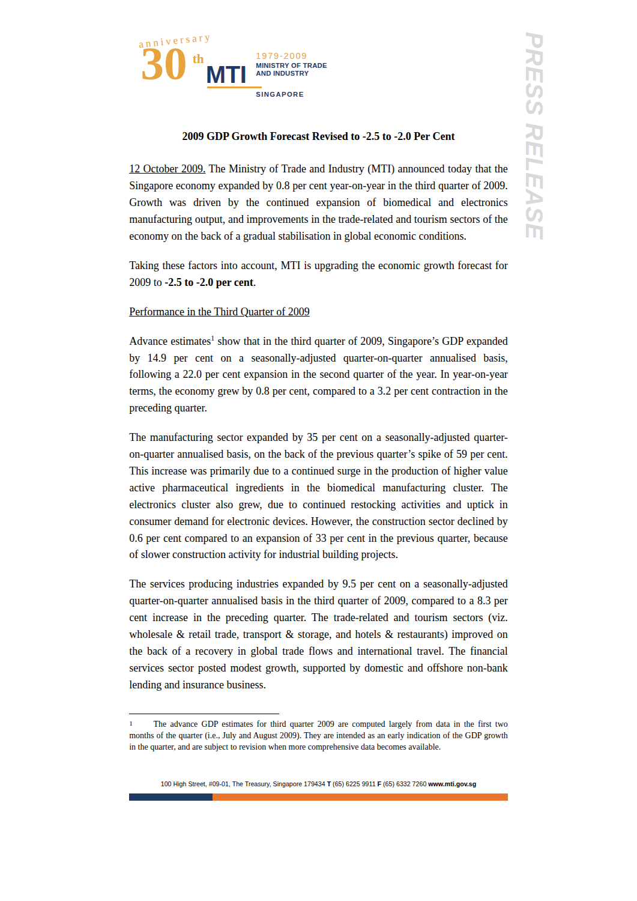PRESS RELEASE
anniversary 30 th MTI 1979-2009 MINISTRY OF TRADE
AND INDUSTRY SINGAPORE
2009 GDP Growth Forecast Revised to -2.5 to -2.0 Per Cent
12 October 2009. The Ministry of Trade and Industry (MTI) announced today that the Singapore economy expanded by 0.8 per cent year-on-year in the third quarter of 2009. Growth was driven by the continued expansion of biomedical and electronics manufacturing output, and improvements in the trade-related and tourism sectors of the economy on the back of a gradual stabilisation in global economic conditions.
Taking these factors into account, MTI is upgrading the economic growth forecast for 2009 to -2.5 to -2.0 per cent.
Performance in the Third Quarter of 2009
Advance estimates1 show that in the third quarter of 2009, Singapore’s GDP expanded by 14.9 per cent on a seasonally-adjusted quarter-on-quarter annualised basis, following a 22.0 per cent expansion in the second quarter of the year. In year-on-year terms, the economy grew by 0.8 per cent, compared to a 3.2 per cent contraction in the preceding quarter.
The manufacturing sector expanded by 35 per cent on a seasonally-adjusted quarter-on-quarter annualised basis, on the back of the previous quarter’s spike of 59 per cent. This increase was primarily due to a continued surge in the production of higher value active pharmaceutical ingredients in the biomedical manufacturing cluster. The electronics cluster also grew, due to continued restocking activities and uptick in consumer demand for electronic devices. However, the construction sector declined by 0.6 per cent compared to an expansion of 33 per cent in the previous quarter, because of slower construction activity for industrial building projects.
The services producing industries expanded by 9.5 per cent on a seasonally-adjusted quarter-on-quarter annualised basis in the third quarter of 2009, compared to a 8.3 per cent increase in the preceding quarter. The trade-related and tourism sectors (viz. wholesale & retail trade, transport & storage, and hotels & restaurants) improved on the back of a recovery in global trade flows and international travel. The financial services sector posted modest growth, supported by domestic and offshore non-bank lending and insurance business.
1 The advance GDP estimates for third quarter 2009 are computed largely from data in the first two months of the quarter (i.e., July and August 2009). They are intended as an early indication of the GDP growth in the quarter, and are subject to revision when more comprehensive data becomes available.
100 High Street, #09-01, The Treasury, Singapore 179434 T (65) 6225 9911 F (65) 6332 7260 www.mti.gov.sg